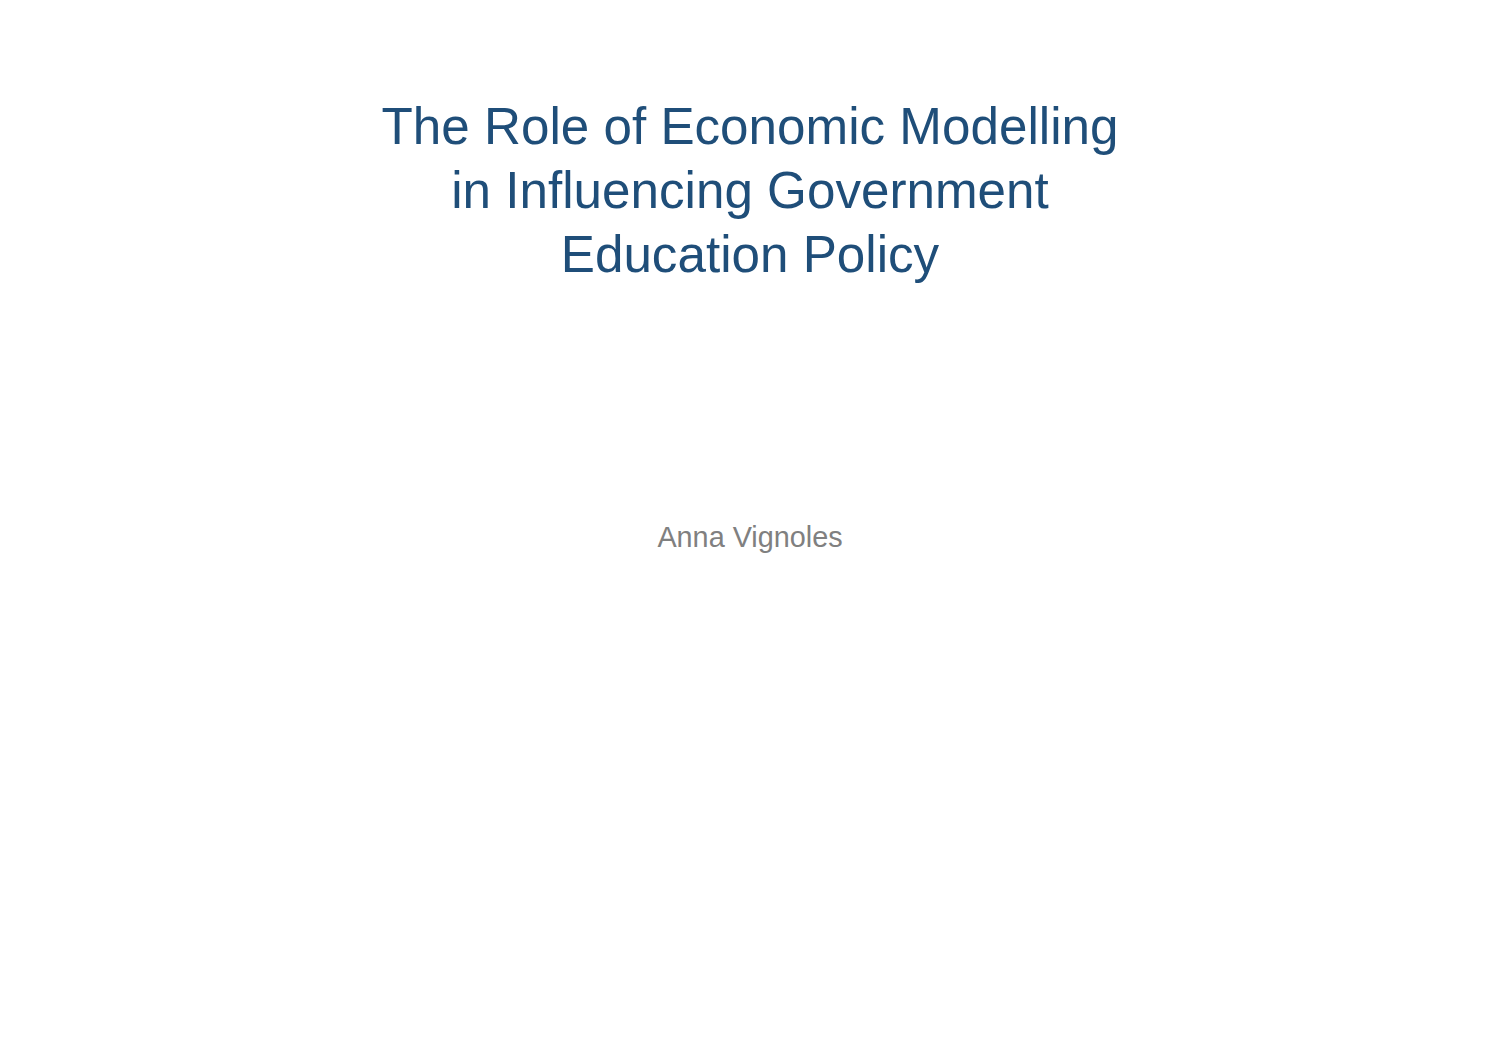The Role of Economic Modelling in Influencing Government Education Policy
Anna Vignoles